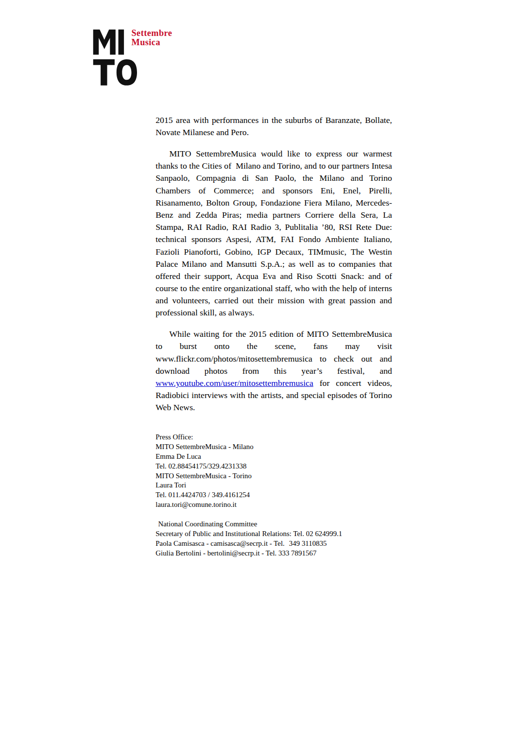Settembre Musica
2015 area with performances in the suburbs of Baranzate, Bollate, Novate Milanese and Pero.
MITO SettembreMusica would like to express our warmest thanks to the Cities of Milano and Torino, and to our partners Intesa Sanpaolo, Compagnia di San Paolo, the Milano and Torino Chambers of Commerce; and sponsors Eni, Enel, Pirelli, Risanamento, Bolton Group, Fondazione Fiera Milano, Mercedes-Benz and Zedda Piras; media partners Corriere della Sera, La Stampa, RAI Radio, RAI Radio 3, Publitalia ’80, RSI Rete Due: technical sponsors Aspesi, ATM, FAI Fondo Ambiente Italiano, Fazioli Pianoforti, Gobino, IGP Decaux, TIMmusic, The Westin Palace Milano and Mansutti S.p.A.; as well as to companies that offered their support, Acqua Eva and Riso Scotti Snack: and of course to the entire organizational staff, who with the help of interns and volunteers, carried out their mission with great passion and professional skill, as always.
While waiting for the 2015 edition of MITO SettembreMusica to burst onto the scene, fans may visit www.flickr.com/photos/mitosettembremusica to check out and download photos from this year’s festival, and www.youtube.com/user/mitosettembremusica for concert videos, Radiobici interviews with the artists, and special episodes of Torino Web News.
Press Office:
MITO SettembreMusica - Milano
Emma De Luca
Tel. 02.88454175/329.4231338
MITO SettembreMusica - Torino
Laura Tori
Tel. 011.4424703 / 349.4161254
laura.tori@comune.torino.it
National Coordinating Committee
Secretary of Public and Institutional Relations: Tel. 02 624999.1
Paola Camisasca - camisasca@secrp.it - Tel. 349 3110835
Giulia Bertolini - bertolini@secrp.it - Tel. 333 7891567